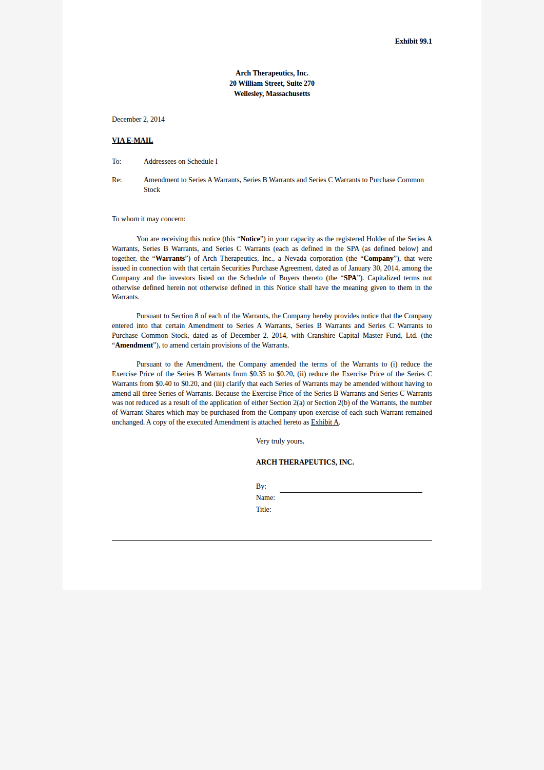Exhibit 99.1
Arch Therapeutics, Inc.
20 William Street, Suite 270
Wellesley, Massachusetts
December 2, 2014
VIA E-MAIL
| To: | Addressees on Schedule I |
| Re: | Amendment to Series A Warrants, Series B Warrants and Series C Warrants to Purchase Common Stock |
To whom it may concern:
You are receiving this notice (this “Notice”) in your capacity as the registered Holder of the Series A Warrants, Series B Warrants, and Series C Warrants (each as defined in the SPA (as defined below) and together, the “Warrants”) of Arch Therapeutics, Inc., a Nevada corporation (the “Company”), that were issued in connection with that certain Securities Purchase Agreement, dated as of January 30, 2014, among the Company and the investors listed on the Schedule of Buyers thereto (the “SPA”). Capitalized terms not otherwise defined herein not otherwise defined in this Notice shall have the meaning given to them in the Warrants.
Pursuant to Section 8 of each of the Warrants, the Company hereby provides notice that the Company entered into that certain Amendment to Series A Warrants, Series B Warrants and Series C Warrants to Purchase Common Stock, dated as of December 2, 2014, with Cranshire Capital Master Fund, Ltd. (the “Amendment”), to amend certain provisions of the Warrants.
Pursuant to the Amendment, the Company amended the terms of the Warrants to (i) reduce the Exercise Price of the Series B Warrants from $0.35 to $0.20, (ii) reduce the Exercise Price of the Series C Warrants from $0.40 to $0.20, and (iii) clarify that each Series of Warrants may be amended without having to amend all three Series of Warrants. Because the Exercise Price of the Series B Warrants and Series C Warrants was not reduced as a result of the application of either Section 2(a) or Section 2(b) of the Warrants, the number of Warrant Shares which may be purchased from the Company upon exercise of each such Warrant remained unchanged. A copy of the executed Amendment is attached hereto as Exhibit A.
Very truly yours,
ARCH THERAPEUTICS, INC.
| By: | |
| Name: | |
| Title: | |